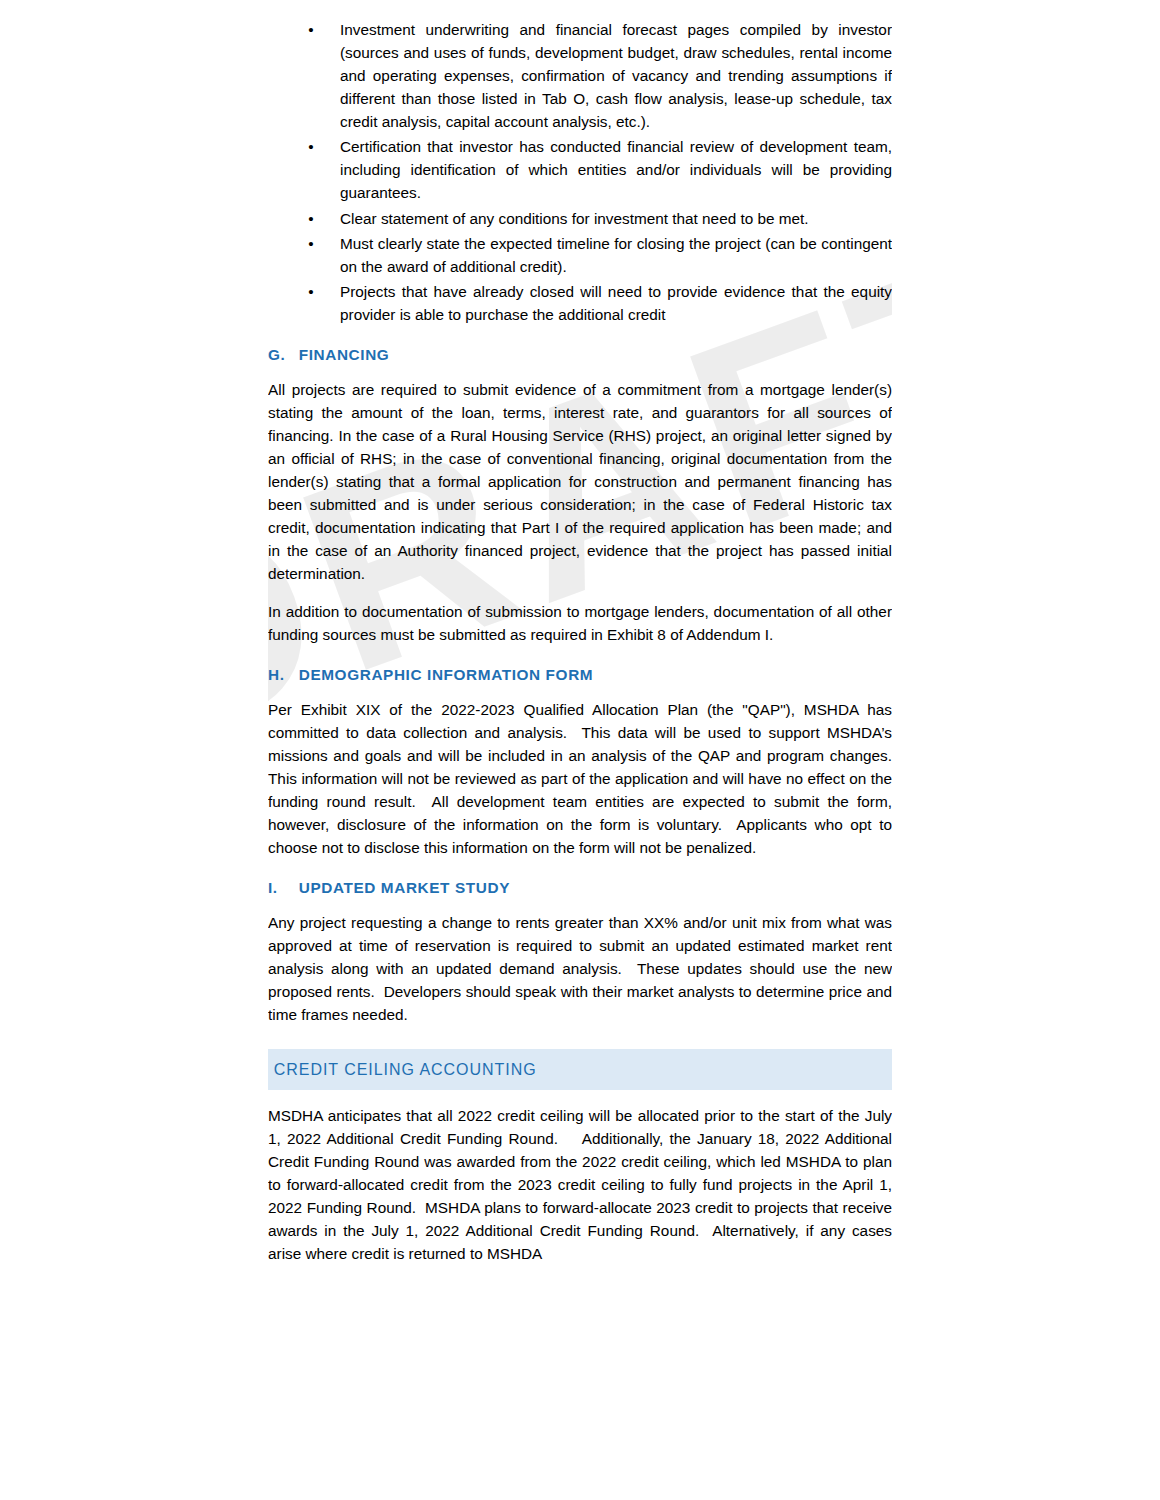DRAFT
Investment underwriting and financial forecast pages compiled by investor (sources and uses of funds, development budget, draw schedules, rental income and operating expenses, confirmation of vacancy and trending assumptions if different than those listed in Tab O, cash flow analysis, lease-up schedule, tax credit analysis, capital account analysis, etc.).
Certification that investor has conducted financial review of development team, including identification of which entities and/or individuals will be providing guarantees.
Clear statement of any conditions for investment that need to be met.
Must clearly state the expected timeline for closing the project (can be contingent on the award of additional credit).
Projects that have already closed will need to provide evidence that the equity provider is able to purchase the additional credit
G. FINANCING
All projects are required to submit evidence of a commitment from a mortgage lender(s) stating the amount of the loan, terms, interest rate, and guarantors for all sources of financing. In the case of a Rural Housing Service (RHS) project, an original letter signed by an official of RHS; in the case of conventional financing, original documentation from the lender(s) stating that a formal application for construction and permanent financing has been submitted and is under serious consideration; in the case of Federal Historic tax credit, documentation indicating that Part I of the required application has been made; and in the case of an Authority financed project, evidence that the project has passed initial determination.
In addition to documentation of submission to mortgage lenders, documentation of all other funding sources must be submitted as required in Exhibit 8 of Addendum I.
H. DEMOGRAPHIC INFORMATION FORM
Per Exhibit XIX of the 2022-2023 Qualified Allocation Plan (the "QAP"), MSHDA has committed to data collection and analysis. This data will be used to support MSHDA’s missions and goals and will be included in an analysis of the QAP and program changes. This information will not be reviewed as part of the application and will have no effect on the funding round result. All development team entities are expected to submit the form, however, disclosure of the information on the form is voluntary. Applicants who opt to choose not to disclose this information on the form will not be penalized.
I. UPDATED MARKET STUDY
Any project requesting a change to rents greater than XX% and/or unit mix from what was approved at time of reservation is required to submit an updated estimated market rent analysis along with an updated demand analysis. These updates should use the new proposed rents. Developers should speak with their market analysts to determine price and time frames needed.
CREDIT CEILING ACCOUNTING
MSDHA anticipates that all 2022 credit ceiling will be allocated prior to the start of the July 1, 2022 Additional Credit Funding Round. Additionally, the January 18, 2022 Additional Credit Funding Round was awarded from the 2022 credit ceiling, which led MSHDA to plan to forward-allocated credit from the 2023 credit ceiling to fully fund projects in the April 1, 2022 Funding Round. MSHDA plans to forward-allocate 2023 credit to projects that receive awards in the July 1, 2022 Additional Credit Funding Round. Alternatively, if any cases arise where credit is returned to MSHDA